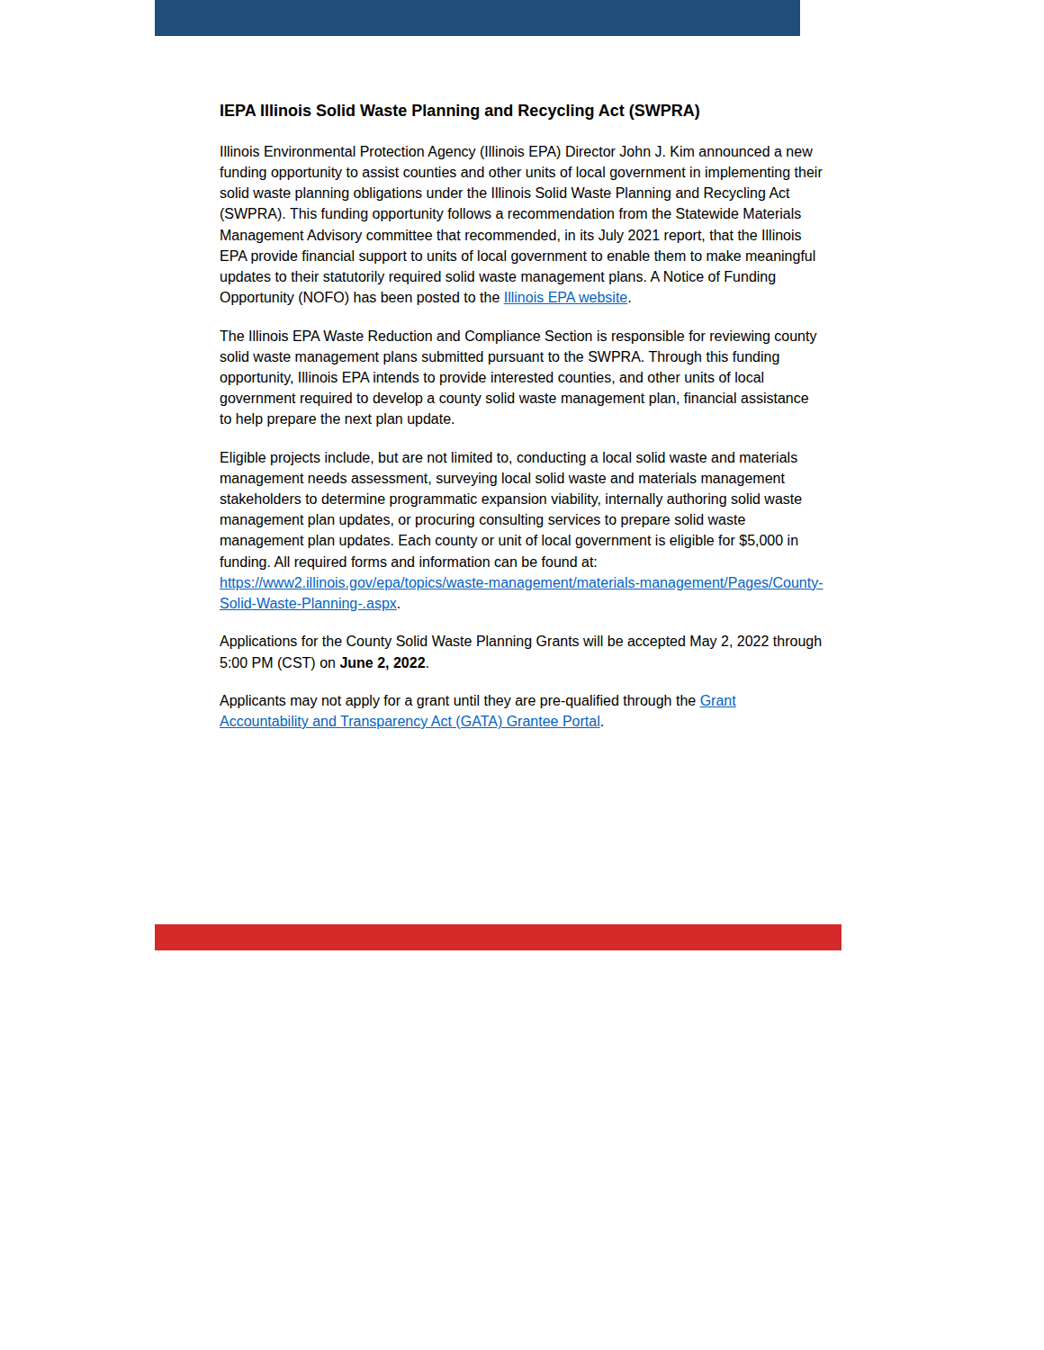IEPA Illinois Solid Waste Planning and Recycling Act (SWPRA)
Illinois Environmental Protection Agency (Illinois EPA) Director John J. Kim announced a new funding opportunity to assist counties and other units of local government in implementing their solid waste planning obligations under the Illinois Solid Waste Planning and Recycling Act (SWPRA). This funding opportunity follows a recommendation from the Statewide Materials Management Advisory committee that recommended, in its July 2021 report, that the Illinois EPA provide financial support to units of local government to enable them to make meaningful updates to their statutorily required solid waste management plans. A Notice of Funding Opportunity (NOFO) has been posted to the Illinois EPA website.
The Illinois EPA Waste Reduction and Compliance Section is responsible for reviewing county solid waste management plans submitted pursuant to the SWPRA. Through this funding opportunity, Illinois EPA intends to provide interested counties, and other units of local government required to develop a county solid waste management plan, financial assistance to help prepare the next plan update.
Eligible projects include, but are not limited to, conducting a local solid waste and materials management needs assessment, surveying local solid waste and materials management stakeholders to determine programmatic expansion viability, internally authoring solid waste management plan updates, or procuring consulting services to prepare solid waste management plan updates. Each county or unit of local government is eligible for $5,000 in funding. All required forms and information can be found at: https://www2.illinois.gov/epa/topics/waste-management/materials-management/Pages/County-Solid-Waste-Planning-.aspx.
Applications for the County Solid Waste Planning Grants will be accepted May 2, 2022 through 5:00 PM (CST) on June 2, 2022.
Applicants may not apply for a grant until they are pre-qualified through the Grant Accountability and Transparency Act (GATA) Grantee Portal.